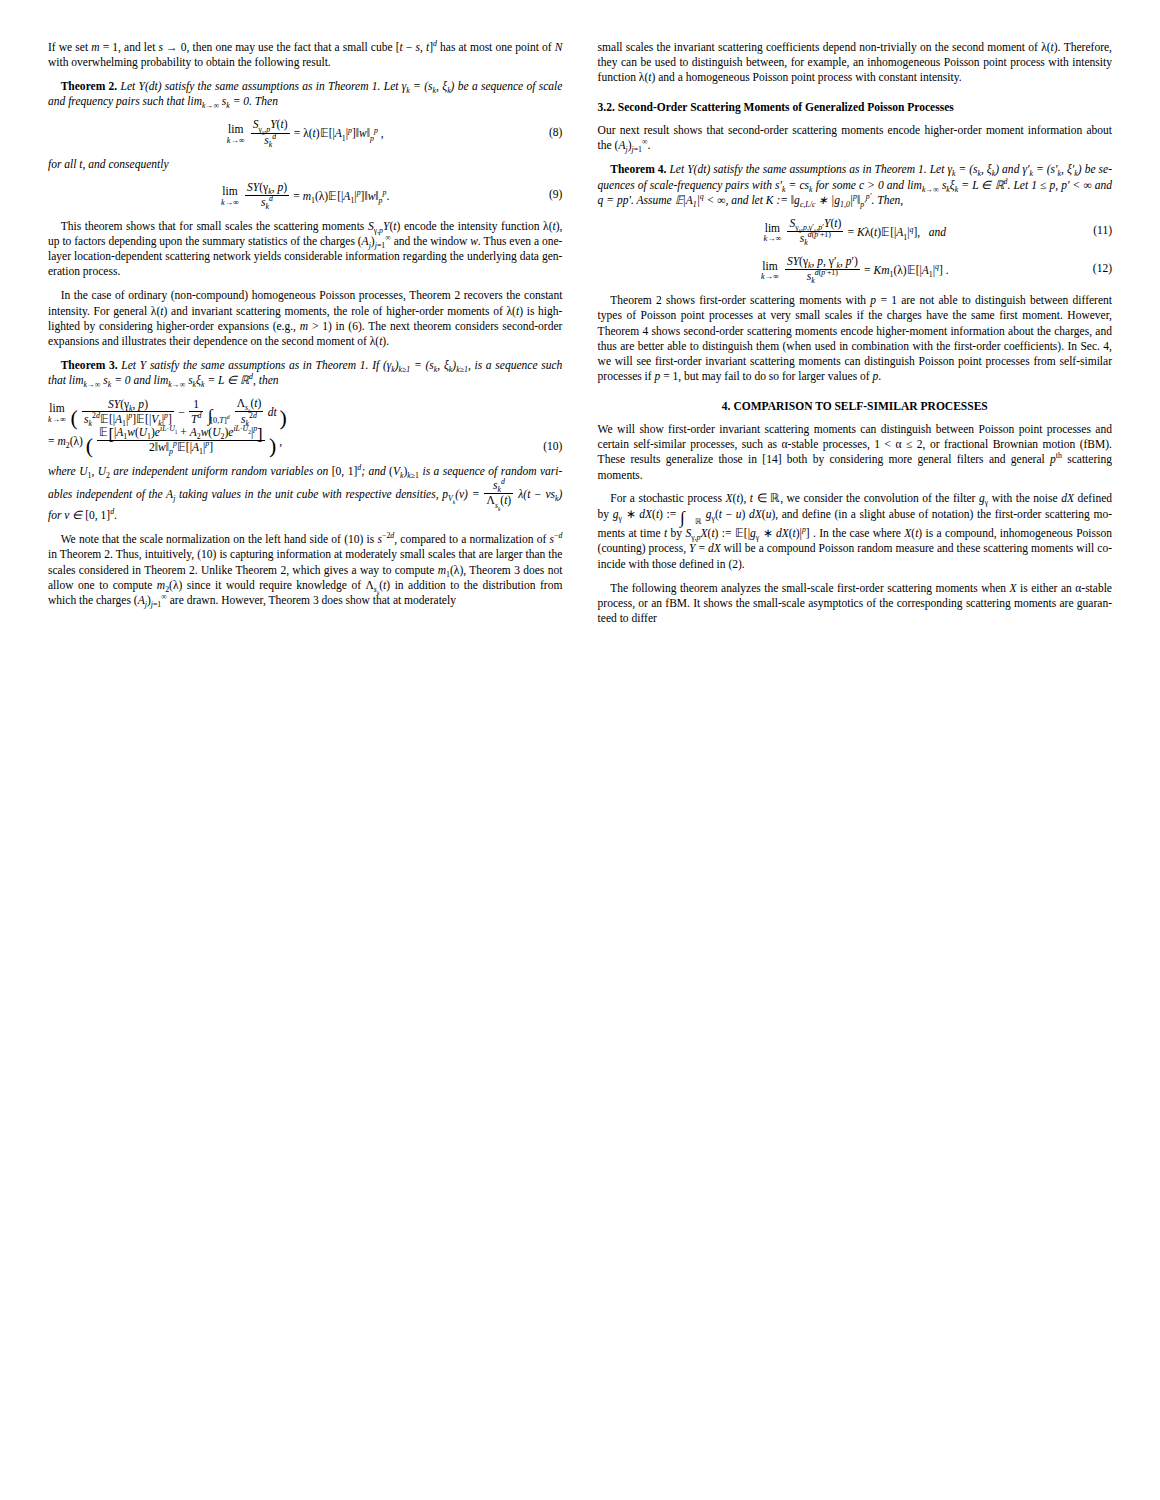If we set m = 1, and let s → 0, then one may use the fact that a small cube [t − s, t]d has at most one point of N with overwhelming probability to obtain the following result.
Theorem 2. Let Y(dt) satisfy the same assumptions as in Theorem 1. Let γk = (sk, ξk) be a sequence of scale and frequency pairs such that limk→∞ sk = 0. Then
lim k→∞ Sγk,pY(t) skd = λ(t)𝔼[|A1|p]‖w‖pp , (8)
for all t, and consequently
lim k→∞ SY(γk, p) skd = m1(λ)𝔼[|A1|p]‖w‖pp. (9)
This theorem shows that for small scales the scattering moments Sγ,pY(t) encode the intensity function λ(t), up to factors depending upon the summary statistics of the charges (Aj)j=1∞ and the window w. Thus even a one-layer location-dependent scattering network yields considerable information regarding the underlying data generation process.
In the case of ordinary (non-compound) homogeneous Poisson processes, Theorem 2 recovers the constant intensity. For general λ(t) and invariant scattering moments, the role of higher-order moments of λ(t) is highlighted by considering higher-order expansions (e.g., m > 1) in (6). The next theorem considers second-order expansions and illustrates their dependence on the second moment of λ(t).
Theorem 3. Let Y satisfy the same assumptions as in Theorem 1. If (γk)k≥1 = (sk, ξk)k≥1, is a sequence such that limk→∞ sk = 0 and limk→∞ skξk = L ∈ ℝd, then
lim k→∞ ( SY(γk, p) sk2d𝔼[|A1|p]𝔼[|Vk|p] − 1 Td ∫[0,T]d Λsk(t) sk2d dt )
= m2(λ) ( 𝔼[|A1w(U1)eiL·U1 + A2w(U2)eiL·U2|p] 2‖w‖pp𝔼[|A1|p] ) , (10)
where U1, U2 are independent uniform random variables on [0, 1]d; and (Vk)k≥1 is a sequence of random variables independent of the Aj taking values in the unit cube with respective densities, pVk(v) = skd Λsk(t) λ(t − vsk) for v ∈ [0, 1]d.
We note that the scale normalization on the left hand side of (10) is s−2d, compared to a normalization of s−d in Theorem 2. Thus, intuitively, (10) is capturing information at moderately small scales that are larger than the scales considered in Theorem 2. Unlike Theorem 2, which gives a way to compute m1(λ), Theorem 3 does not allow one to compute m2(λ) since it would require knowledge of Λsk(t) in addition to the distribution from which the charges (Aj)j=1∞ are drawn. However, Theorem 3 does show that at moderately
small scales the invariant scattering coefficients depend non-trivially on the second moment of λ(t). Therefore, they can be used to distinguish between, for example, an inhomogeneous Poisson point process with intensity function λ(t) and a homogeneous Poisson point process with constant intensity.
3.2. Second-Order Scattering Moments of Generalized Poisson Processes
Our next result shows that second-order scattering moments encode higher-order moment information about the (Aj)j=1∞.
Theorem 4. Let Y(dt) satisfy the same assumptions as in Theorem 1. Let γk = (sk, ξk) and γ′k = (s′k, ξ′k) be sequences of scale-frequency pairs with s′k = csk for some c > 0 and limk→∞ skξk = L ∈ ℝd. Let 1 ≤ p, p′ < ∞ and q = pp′. Assume 𝔼|A1|q < ∞, and let K := ‖gc,L/c ∗ |g1,0|p‖p′p′. Then,
lim k→∞ Sγk,p,γ′k,p′Y(t) skd(p′+1) = Kλ(t)𝔼[|A1|q], and (11)
lim k→∞ SY(γk, p, γ′k, p′) skd(p′+1) = Km1(λ)𝔼[|A1|q] . (12)
Theorem 2 shows first-order scattering moments with p = 1 are not able to distinguish between different types of Poisson point processes at very small scales if the charges have the same first moment. However, Theorem 4 shows second-order scattering moments encode higher-moment information about the charges, and thus are better able to distinguish them (when used in combination with the first-order coefficients). In Sec. 4, we will see first-order invariant scattering moments can distinguish Poisson point processes from self-similar processes if p = 1, but may fail to do so for larger values of p.
4. COMPARISON TO SELF-SIMILAR PROCESSES
We will show first-order invariant scattering moments can distinguish between Poisson point processes and certain self-similar processes, such as α-stable processes, 1 < α ≤ 2, or fractional Brownian motion (fBM). These results generalize those in [14] both by considering more general filters and general pth scattering moments.
For a stochastic process X(t), t ∈ ℝ, we consider the convolution of the filter gγ with the noise dX defined by gγ ∗ dX(t) := ∫ℝ gγ(t − u) dX(u), and define (in a slight abuse of notation) the first-order scattering moments at time t by Sγ,pX(t) := 𝔼[|gγ ∗ dX(t)|p] . In the case where X(t) is a compound, inhomogeneous Poisson (counting) process, Y = dX will be a compound Poisson random measure and these scattering moments will coincide with those defined in (2).
The following theorem analyzes the small-scale first-order scattering moments when X is either an α-stable process, or an fBM. It shows the small-scale asymptotics of the corresponding scattering moments are guaranteed to differ